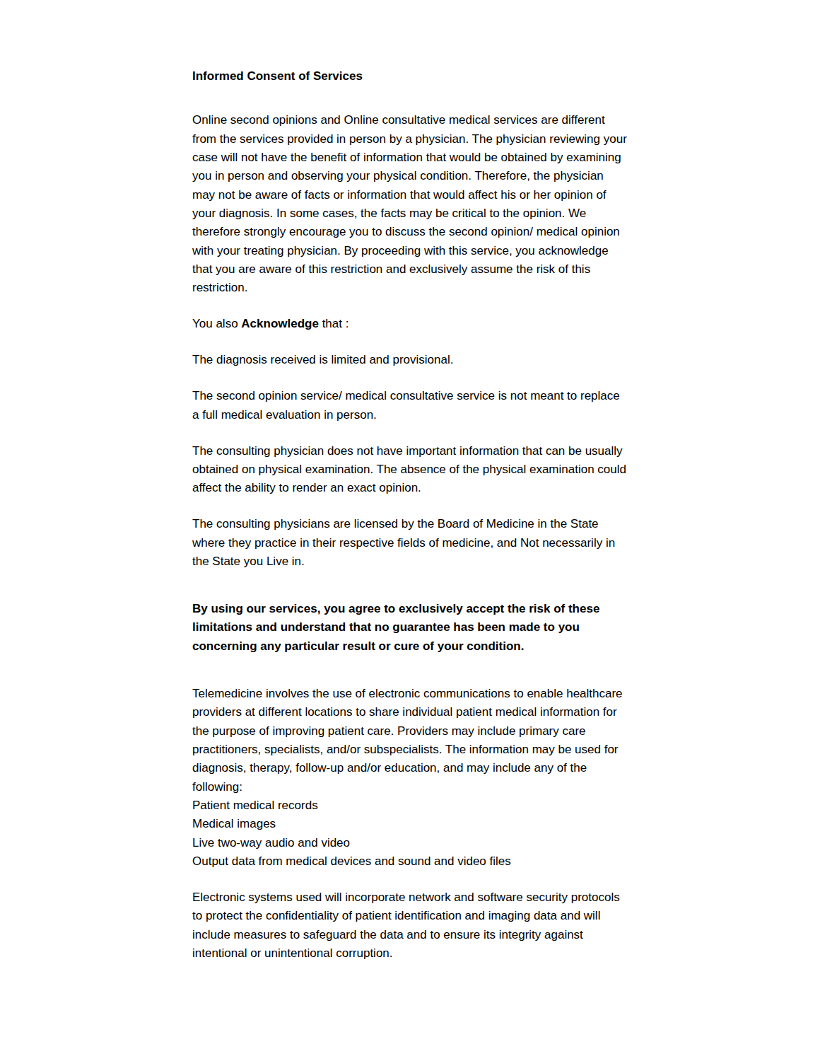Informed Consent of Services
Online second opinions and Online consultative medical services are different from the services provided in person by a physician. The physician reviewing your case will not have the benefit of information that would be obtained by examining you in person and observing your physical condition. Therefore, the physician may not be aware of facts or information that would affect his or her opinion of your diagnosis. In some cases, the facts may be critical to the opinion. We therefore strongly encourage you to discuss the second opinion/ medical opinion with your treating physician. By proceeding with this service, you acknowledge that you are aware of this restriction and exclusively assume the risk of this restriction.
You also Acknowledge that :
The diagnosis received is limited and provisional.
The second opinion service/ medical consultative service is not meant to replace a full medical evaluation in person.
The consulting physician does not have important information that can be usually obtained on physical examination. The absence of the physical examination could affect the ability to render an exact opinion.
The consulting physicians are licensed by the Board of Medicine in the State where they practice in their respective fields of medicine, and Not necessarily in the State you Live in.
By using our services, you agree to exclusively accept the risk of these limitations and understand that no guarantee has been made to you concerning any particular result or cure of your condition.
Telemedicine involves the use of electronic communications to enable healthcare providers at different locations to share individual patient medical information for the purpose of improving patient care. Providers may include primary care practitioners, specialists, and/or subspecialists. The information may be used for diagnosis, therapy, follow-up and/or education, and may include any of the following:
Patient medical records
Medical images
Live two-way audio and video
Output data from medical devices and sound and video files
Electronic systems used will incorporate network and software security protocols to protect the confidentiality of patient identification and imaging data and will include measures to safeguard the data and to ensure its integrity against intentional or unintentional corruption.